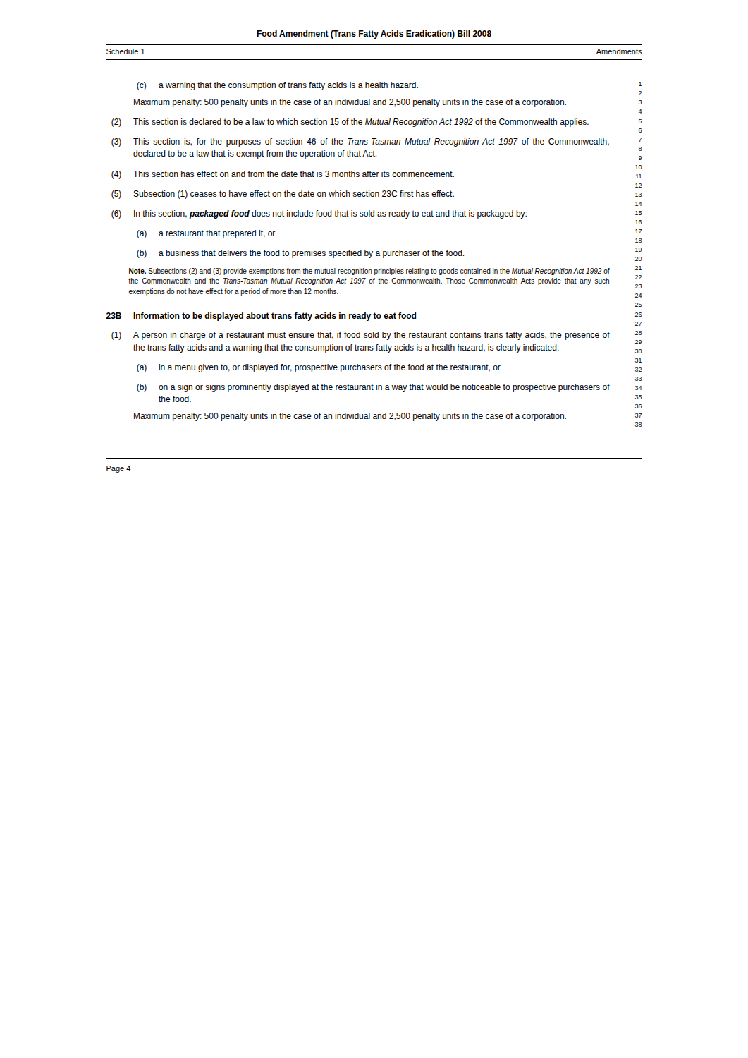Food Amendment (Trans Fatty Acids Eradication) Bill 2008
Schedule 1
Amendments
(c) a warning that the consumption of trans fatty acids is a health hazard.
Maximum penalty: 500 penalty units in the case of an individual and 2,500 penalty units in the case of a corporation.
(2) This section is declared to be a law to which section 15 of the Mutual Recognition Act 1992 of the Commonwealth applies.
(3) This section is, for the purposes of section 46 of the Trans-Tasman Mutual Recognition Act 1997 of the Commonwealth, declared to be a law that is exempt from the operation of that Act.
(4) This section has effect on and from the date that is 3 months after its commencement.
(5) Subsection (1) ceases to have effect on the date on which section 23C first has effect.
(6) In this section, packaged food does not include food that is sold as ready to eat and that is packaged by:
(a) a restaurant that prepared it, or
(b) a business that delivers the food to premises specified by a purchaser of the food.
Note. Subsections (2) and (3) provide exemptions from the mutual recognition principles relating to goods contained in the Mutual Recognition Act 1992 of the Commonwealth and the Trans-Tasman Mutual Recognition Act 1997 of the Commonwealth. Those Commonwealth Acts provide that any such exemptions do not have effect for a period of more than 12 months.
23BInformation to be displayed about trans fatty acids in ready to eat food
(1) A person in charge of a restaurant must ensure that, if food sold by the restaurant contains trans fatty acids, the presence of the trans fatty acids and a warning that the consumption of trans fatty acids is a health hazard, is clearly indicated:
(a) in a menu given to, or displayed for, prospective purchasers of the food at the restaurant, or
(b) on a sign or signs prominently displayed at the restaurant in a way that would be noticeable to prospective purchasers of the food.
Maximum penalty: 500 penalty units in the case of an individual and 2,500 penalty units in the case of a corporation.
1
2
3
4
5
6
7
8
9
10
11
12
13
14
15
16
17
18
19
20
21
22
23
24
25
26
27
28
29
30
31
32
33
34
35
36
37
38
Page 4